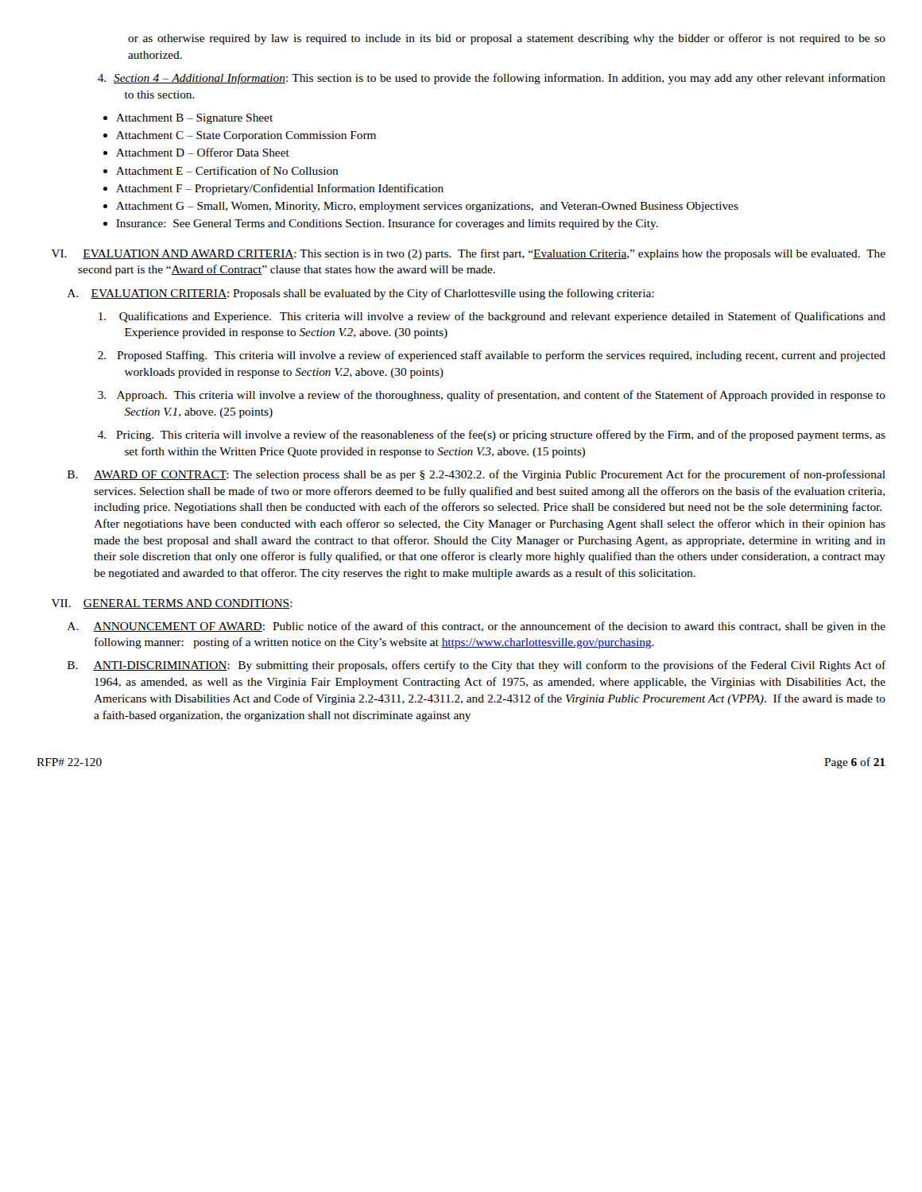or as otherwise required by law is required to include in its bid or proposal a statement describing why the bidder or offeror is not required to be so authorized.
4. Section 4 – Additional Information: This section is to be used to provide the following information. In addition, you may add any other relevant information to this section.
Attachment B – Signature Sheet
Attachment C – State Corporation Commission Form
Attachment D – Offeror Data Sheet
Attachment E – Certification of No Collusion
Attachment F – Proprietary/Confidential Information Identification
Attachment G – Small, Women, Minority, Micro, employment services organizations, and Veteran-Owned Business Objectives
Insurance: See General Terms and Conditions Section. Insurance for coverages and limits required by the City.
VI. EVALUATION AND AWARD CRITERIA: This section is in two (2) parts. The first part, “Evaluation Criteria,” explains how the proposals will be evaluated. The second part is the “Award of Contract” clause that states how the award will be made.
A. EVALUATION CRITERIA: Proposals shall be evaluated by the City of Charlottesville using the following criteria:
1. Qualifications and Experience. This criteria will involve a review of the background and relevant experience detailed in Statement of Qualifications and Experience provided in response to Section V.2, above. (30 points)
2. Proposed Staffing. This criteria will involve a review of experienced staff available to perform the services required, including recent, current and projected workloads provided in response to Section V.2, above. (30 points)
3. Approach. This criteria will involve a review of the thoroughness, quality of presentation, and content of the Statement of Approach provided in response to Section V.1, above. (25 points)
4. Pricing. This criteria will involve a review of the reasonableness of the fee(s) or pricing structure offered by the Firm, and of the proposed payment terms, as set forth within the Written Price Quote provided in response to Section V.3, above. (15 points)
B. AWARD OF CONTRACT: The selection process shall be as per § 2.2-4302.2. of the Virginia Public Procurement Act for the procurement of non-professional services. Selection shall be made of two or more offerors deemed to be fully qualified and best suited among all the offerors on the basis of the evaluation criteria, including price. Negotiations shall then be conducted with each of the offerors so selected. Price shall be considered but need not be the sole determining factor. After negotiations have been conducted with each offeror so selected, the City Manager or Purchasing Agent shall select the offeror which in their opinion has made the best proposal and shall award the contract to that offeror. Should the City Manager or Purchasing Agent, as appropriate, determine in writing and in their sole discretion that only one offeror is fully qualified, or that one offeror is clearly more highly qualified than the others under consideration, a contract may be negotiated and awarded to that offeror. The city reserves the right to make multiple awards as a result of this solicitation.
VII. GENERAL TERMS AND CONDITIONS:
A. ANNOUNCEMENT OF AWARD: Public notice of the award of this contract, or the announcement of the decision to award this contract, shall be given in the following manner: posting of a written notice on the City’s website at https://www.charlottesville.gov/purchasing.
B. ANTI-DISCRIMINATION: By submitting their proposals, offers certify to the City that they will conform to the provisions of the Federal Civil Rights Act of 1964, as amended, as well as the Virginia Fair Employment Contracting Act of 1975, as amended, where applicable, the Virginias with Disabilities Act, the Americans with Disabilities Act and Code of Virginia 2.2-4311, 2.2-4311.2, and 2.2-4312 of the Virginia Public Procurement Act (VPPA). If the award is made to a faith-based organization, the organization shall not discriminate against any
RFP# 22-120
Page 6 of 21